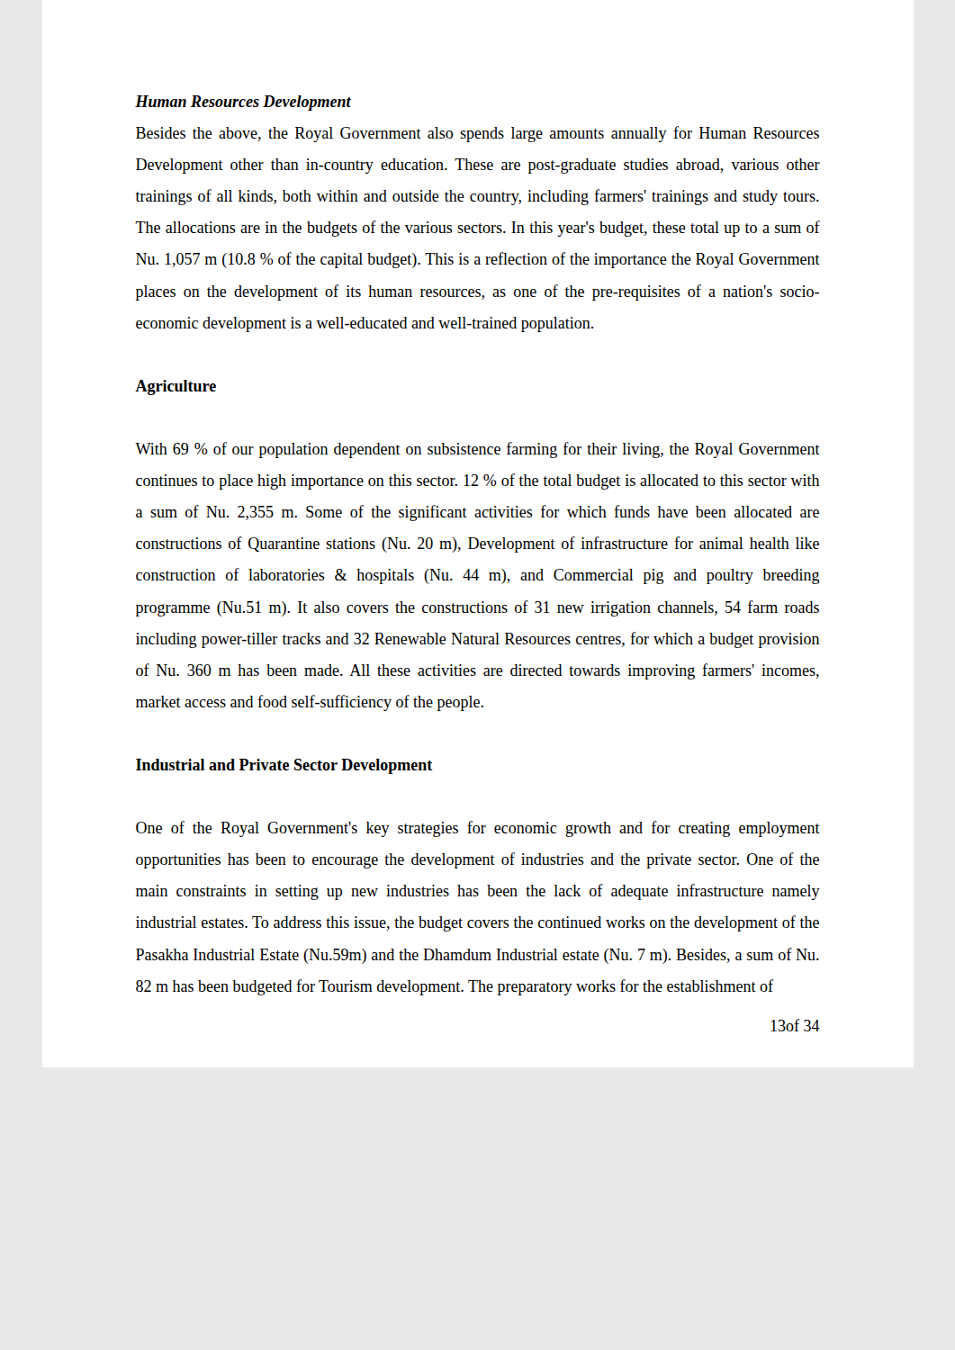Human Resources Development
Besides the above, the Royal Government also spends large amounts annually for Human Resources Development other than in-country education. These are post-graduate studies abroad, various other trainings of all kinds, both within and outside the country, including farmers' trainings and study tours. The allocations are in the budgets of the various sectors. In this year's budget, these total up to a sum of Nu. 1,057 m (10.8 % of the capital budget). This is a reflection of the importance the Royal Government places on the development of its human resources, as one of the pre-requisites of a nation's socio-economic development is a well-educated and well-trained population.
Agriculture
With 69 % of our population dependent on subsistence farming for their living, the Royal Government continues to place high importance on this sector. 12 % of the total budget is allocated to this sector with a sum of Nu. 2,355 m. Some of the significant activities for which funds have been allocated are constructions of Quarantine stations (Nu. 20 m), Development of infrastructure for animal health like construction of laboratories & hospitals (Nu. 44 m), and Commercial pig and poultry breeding programme (Nu.51 m). It also covers the constructions of 31 new irrigation channels, 54 farm roads including power-tiller tracks and 32 Renewable Natural Resources centres, for which a budget provision of Nu. 360 m has been made. All these activities are directed towards improving farmers' incomes, market access and food self-sufficiency of the people.
Industrial and Private Sector Development
One of the Royal Government's key strategies for economic growth and for creating employment opportunities has been to encourage the development of industries and the private sector. One of the main constraints in setting up new industries has been the lack of adequate infrastructure namely industrial estates. To address this issue, the budget covers the continued works on the development of the Pasakha Industrial Estate (Nu.59m) and the Dhamdum Industrial estate (Nu. 7 m). Besides, a sum of Nu. 82 m has been budgeted for Tourism development. The preparatory works for the establishment of
13of 34